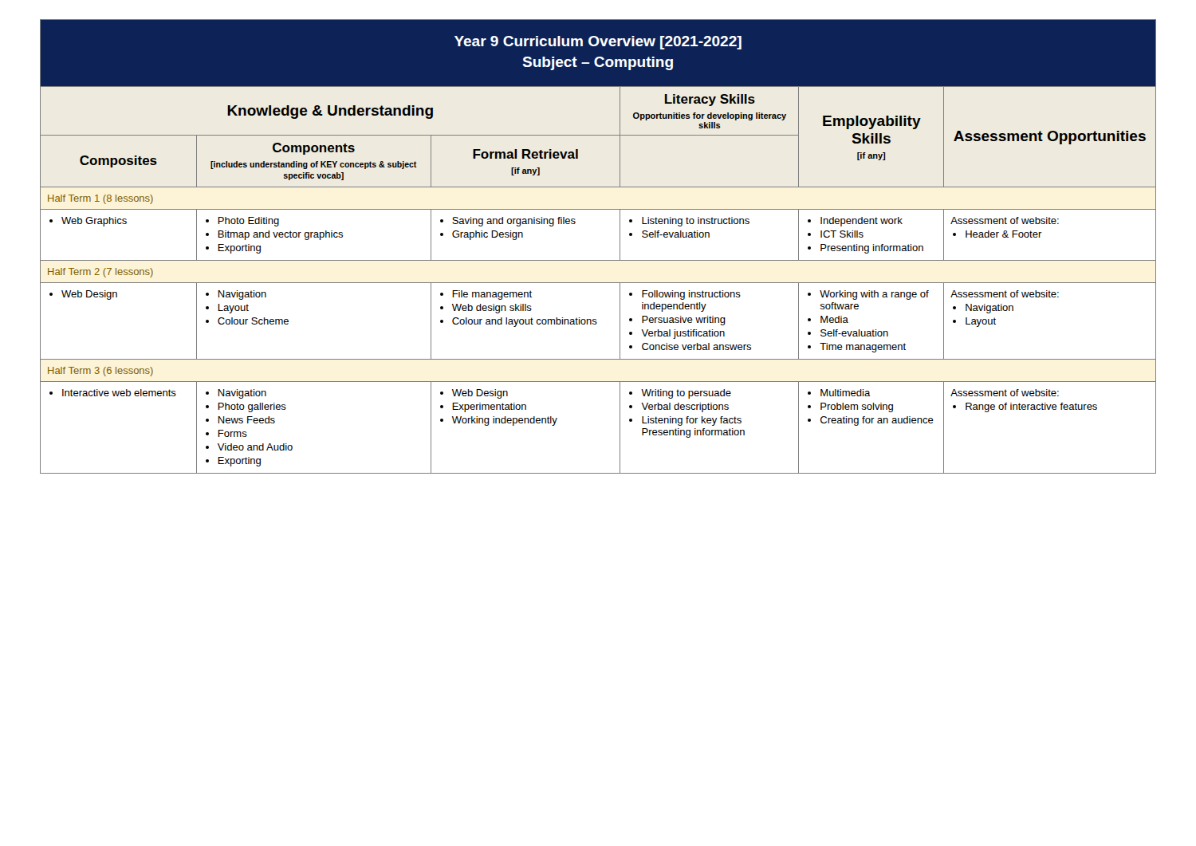| Year 9 Curriculum Overview [2021-2022] Subject – Computing |
| Knowledge & Understanding | Literacy Skills Opportunities for developing literacy skills | Employability Skills [if any] | Assessment Opportunities |
| Composites | Components [includes understanding of KEY concepts & subject specific vocab] | Formal Retrieval [if any] | |
| Half Term 1 (8 lessons) |
| Web Graphics | Photo Editing Bitmap and vector graphics Exporting | Saving and organising files Graphic Design | Listening to instructions Self-evaluation | Independent work ICT Skills Presenting information | Assessment of website: Header & Footer |
| Half Term 2 (7 lessons) |
| Web Design | Navigation Layout Colour Scheme | File management Web design skills Colour and layout combinations | Following instructions independently Persuasive writing Verbal justification Concise verbal answers | Working with a range of software Media Self-evaluation Time management | Assessment of website: Navigation Layout |
| Half Term 3 (6 lessons) |
| Interactive web elements | Navigation Photo galleries News Feeds Forms Video and Audio Exporting | Web Design Experimentation Working independently | Writing to persuade Verbal descriptions Listening for key facts Presenting information | Multimedia Problem solving Creating for an audience | Assessment of website: Range of interactive features |